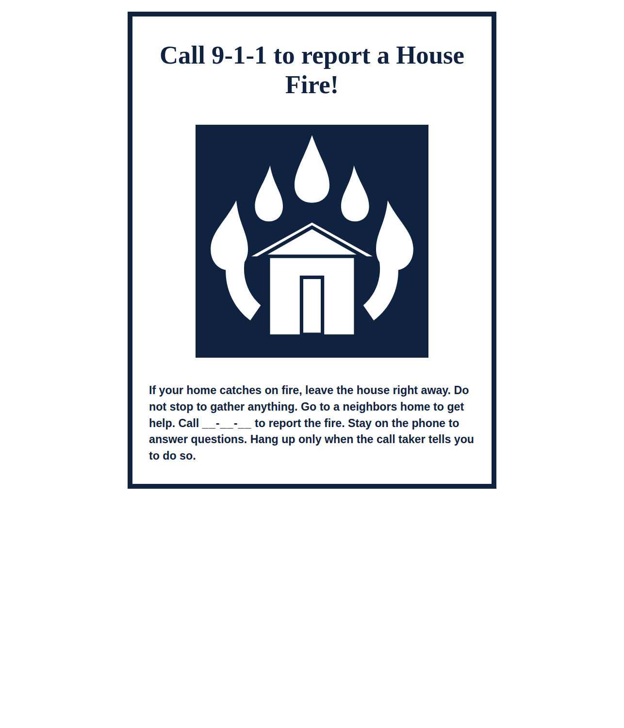Call 9-1-1 to report a House Fire!
House on fire icon A white silhouette of a house with a door, surrounded by tall flames, on a dark navy square background.
If your home catches on fire, leave the house right away. Do not stop to gather anything. Go to a neighbors home to get help. Call __-__-__ to report the fire. Stay on the phone to answer questions. Hang up only when the call taker tells you to do so.